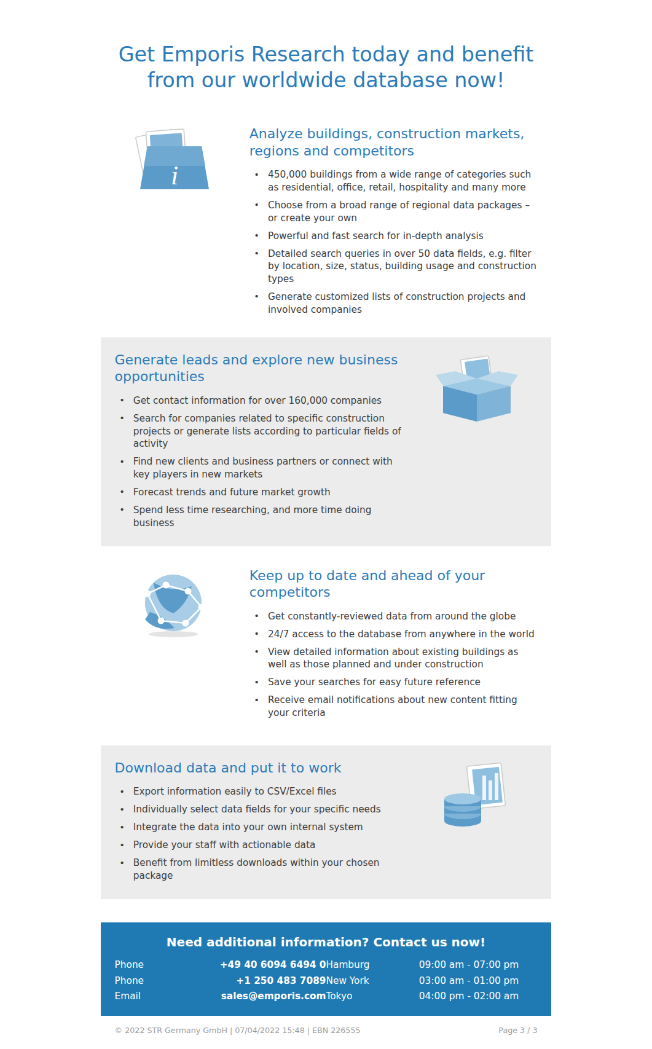Get Emporis Research today and benefit
from our worldwide database now!
i
Analyze buildings, construction markets, regions and competitors
450,000 buildings from a wide range of categories such as residential, office, retail, hospitality and many more
Choose from a broad range of regional data packages – or create your own
Powerful and fast search for in-depth analysis
Detailed search queries in over 50 data fields, e.g. filter by location, size, status, building usage and construction types
Generate customized lists of construction projects and involved companies
Generate leads and explore new business opportunities
Get contact information for over 160,000 companies
Search for companies related to specific construction projects or generate lists according to particular fields of activity
Find new clients and business partners or connect with key players in new markets
Forecast trends and future market growth
Spend less time researching, and more time doing business
Keep up to date and ahead of your competitors
Get constantly-reviewed data from around the globe
24/7 access to the database from anywhere in the world
View detailed information about existing buildings as well as those planned and under construction
Save your searches for easy future reference
Receive email notifications about new content fitting your criteria
Download data and put it to work
Export information easily to CSV/Excel files
Individually select data fields for your specific needs
Integrate the data into your own internal system
Provide your staff with actionable data
Benefit from limitless downloads within your chosen package
Need additional information? Contact us now!
| Phone | +49 40 6094 6494 0 | Hamburg | 09:00 am - 07:00 pm |
| Phone | +1 250 483 7089 | New York | 03:00 am - 01:00 pm |
| Email | sales@emporis.com | Tokyo | 04:00 pm - 02:00 am |
© 2022 STR Germany GmbH | 07/04/2022 15:48 | EBN 226555
Page 3 / 3